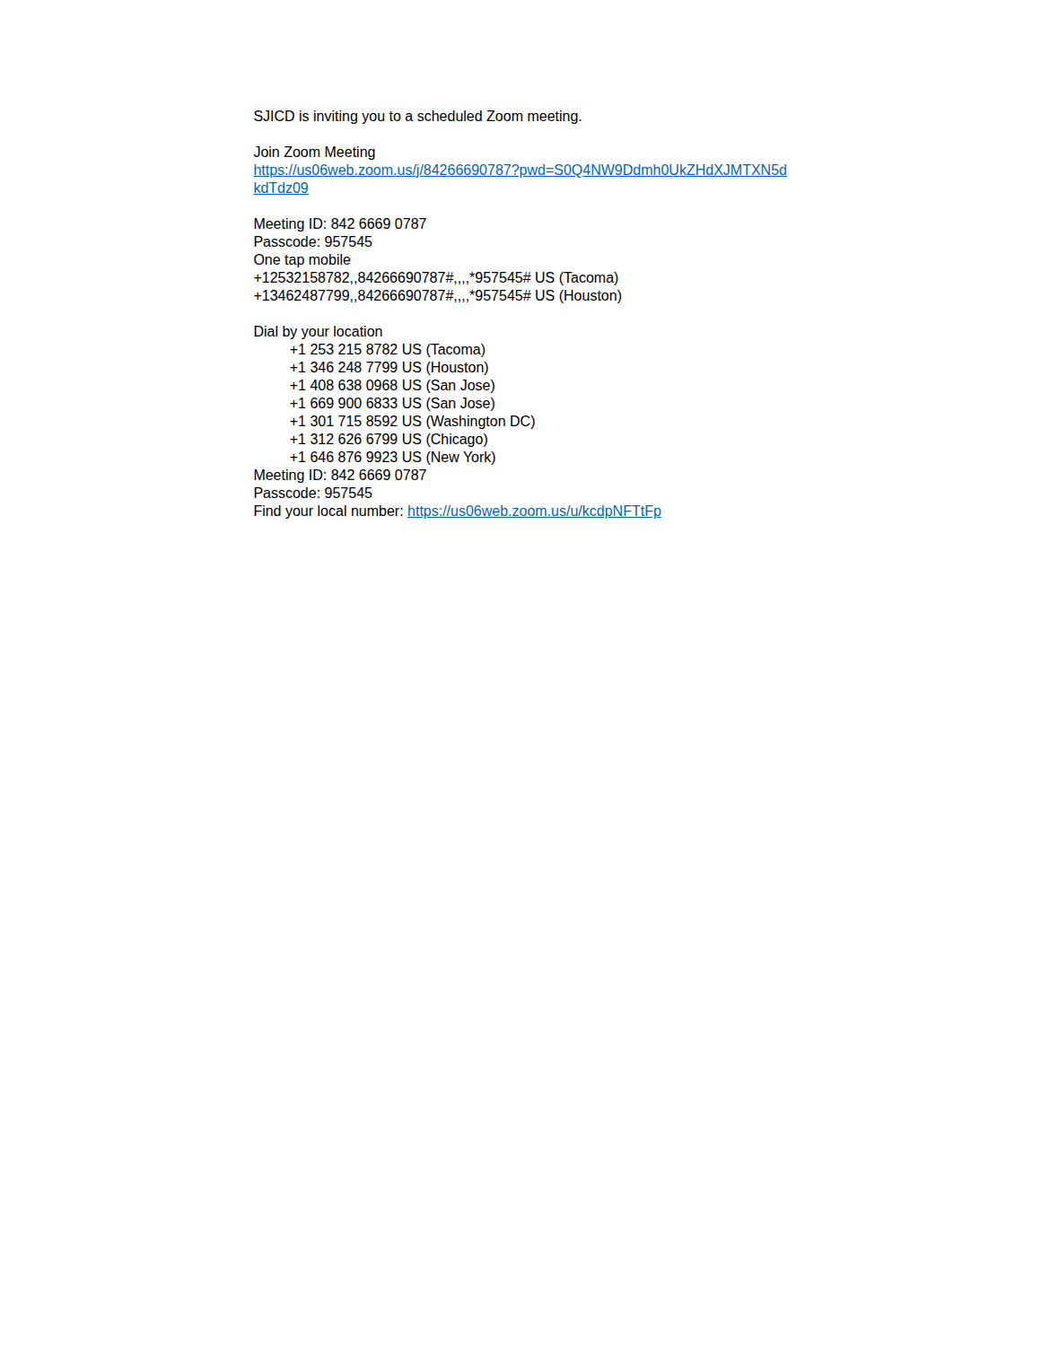SJICD is inviting you to a scheduled Zoom meeting.
Join Zoom Meeting
https://us06web.zoom.us/j/84266690787?pwd=S0Q4NW9Ddmh0UkZHdXJMTXN5dkdTdz09
Meeting ID: 842 6669 0787
Passcode: 957545
One tap mobile
+12532158782,,84266690787#,,,,*957545# US (Tacoma)
+13462487799,,84266690787#,,,,*957545# US (Houston)
Dial by your location
+1 253 215 8782 US (Tacoma)
+1 346 248 7799 US (Houston)
+1 408 638 0968 US (San Jose)
+1 669 900 6833 US (San Jose)
+1 301 715 8592 US (Washington DC)
+1 312 626 6799 US (Chicago)
+1 646 876 9923 US (New York)
Meeting ID: 842 6669 0787
Passcode: 957545
Find your local number: https://us06web.zoom.us/u/kcdpNFTtFp